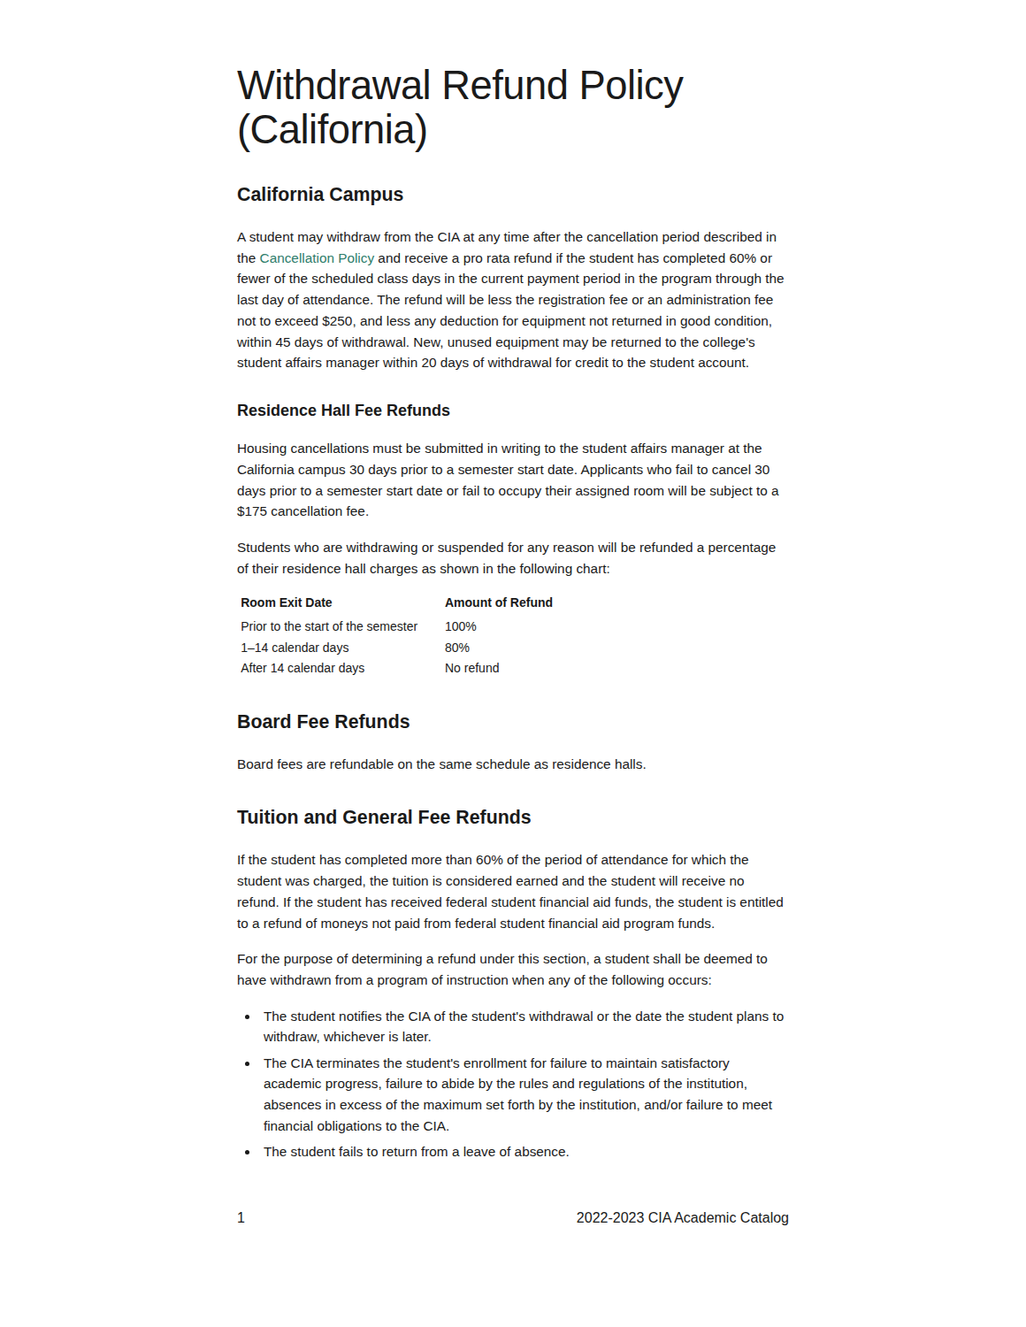Withdrawal Refund Policy (California)
California Campus
A student may withdraw from the CIA at any time after the cancellation period described in the Cancellation Policy and receive a pro rata refund if the student has completed 60% or fewer of the scheduled class days in the current payment period in the program through the last day of attendance. The refund will be less the registration fee or an administration fee not to exceed $250, and less any deduction for equipment not returned in good condition, within 45 days of withdrawal. New, unused equipment may be returned to the college's student affairs manager within 20 days of withdrawal for credit to the student account.
Residence Hall Fee Refunds
Housing cancellations must be submitted in writing to the student affairs manager at the California campus 30 days prior to a semester start date. Applicants who fail to cancel 30 days prior to a semester start date or fail to occupy their assigned room will be subject to a $175 cancellation fee.
Students who are withdrawing or suspended for any reason will be refunded a percentage of their residence hall charges as shown in the following chart:
| Room Exit Date | Amount of Refund |
| --- | --- |
| Prior to the start of the semester | 100% |
| 1–14 calendar days | 80% |
| After 14 calendar days | No refund |
Board Fee Refunds
Board fees are refundable on the same schedule as residence halls.
Tuition and General Fee Refunds
If the student has completed more than 60% of the period of attendance for which the student was charged, the tuition is considered earned and the student will receive no refund. If the student has received federal student financial aid funds, the student is entitled to a refund of moneys not paid from federal student financial aid program funds.
For the purpose of determining a refund under this section, a student shall be deemed to have withdrawn from a program of instruction when any of the following occurs:
The student notifies the CIA of the student's withdrawal or the date the student plans to withdraw, whichever is later.
The CIA terminates the student's enrollment for failure to maintain satisfactory academic progress, failure to abide by the rules and regulations of the institution, absences in excess of the maximum set forth by the institution, and/or failure to meet financial obligations to the CIA.
The student fails to return from a leave of absence.
1
2022-2023 CIA Academic Catalog